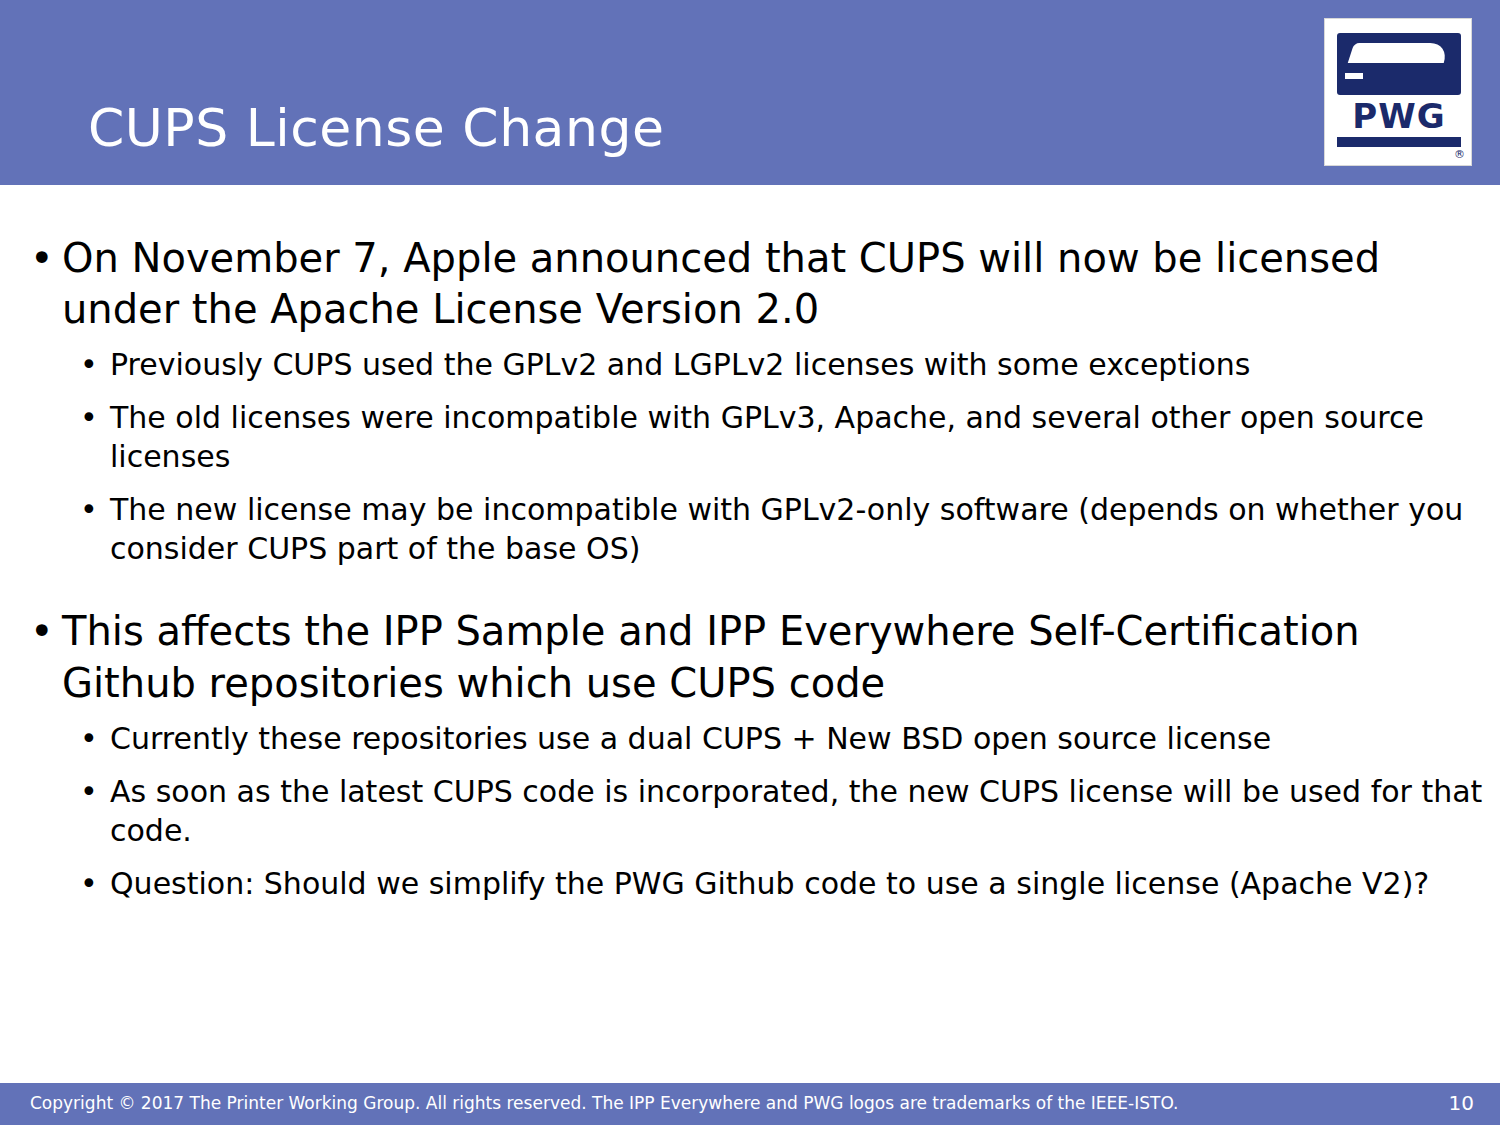CUPS License Change
PWG
®
On November 7, Apple announced that CUPS will now be licensed under the Apache License Version 2.0
Previously CUPS used the GPLv2 and LGPLv2 licenses with some exceptions
The old licenses were incompatible with GPLv3, Apache, and several other open source licenses
The new license may be incompatible with GPLv2-only software (depends on whether you consider CUPS part of the base OS)
This affects the IPP Sample and IPP Everywhere Self-Certification Github repositories which use CUPS code
Currently these repositories use a dual CUPS + New BSD open source license
As soon as the latest CUPS code is incorporated, the new CUPS license will be used for that code.
Question: Should we simplify the PWG Github code to use a single license (Apache V2)?
Copyright © 2017 The Printer Working Group. All rights reserved. The IPP Everywhere and PWG logos are trademarks of the IEEE-ISTO. 10